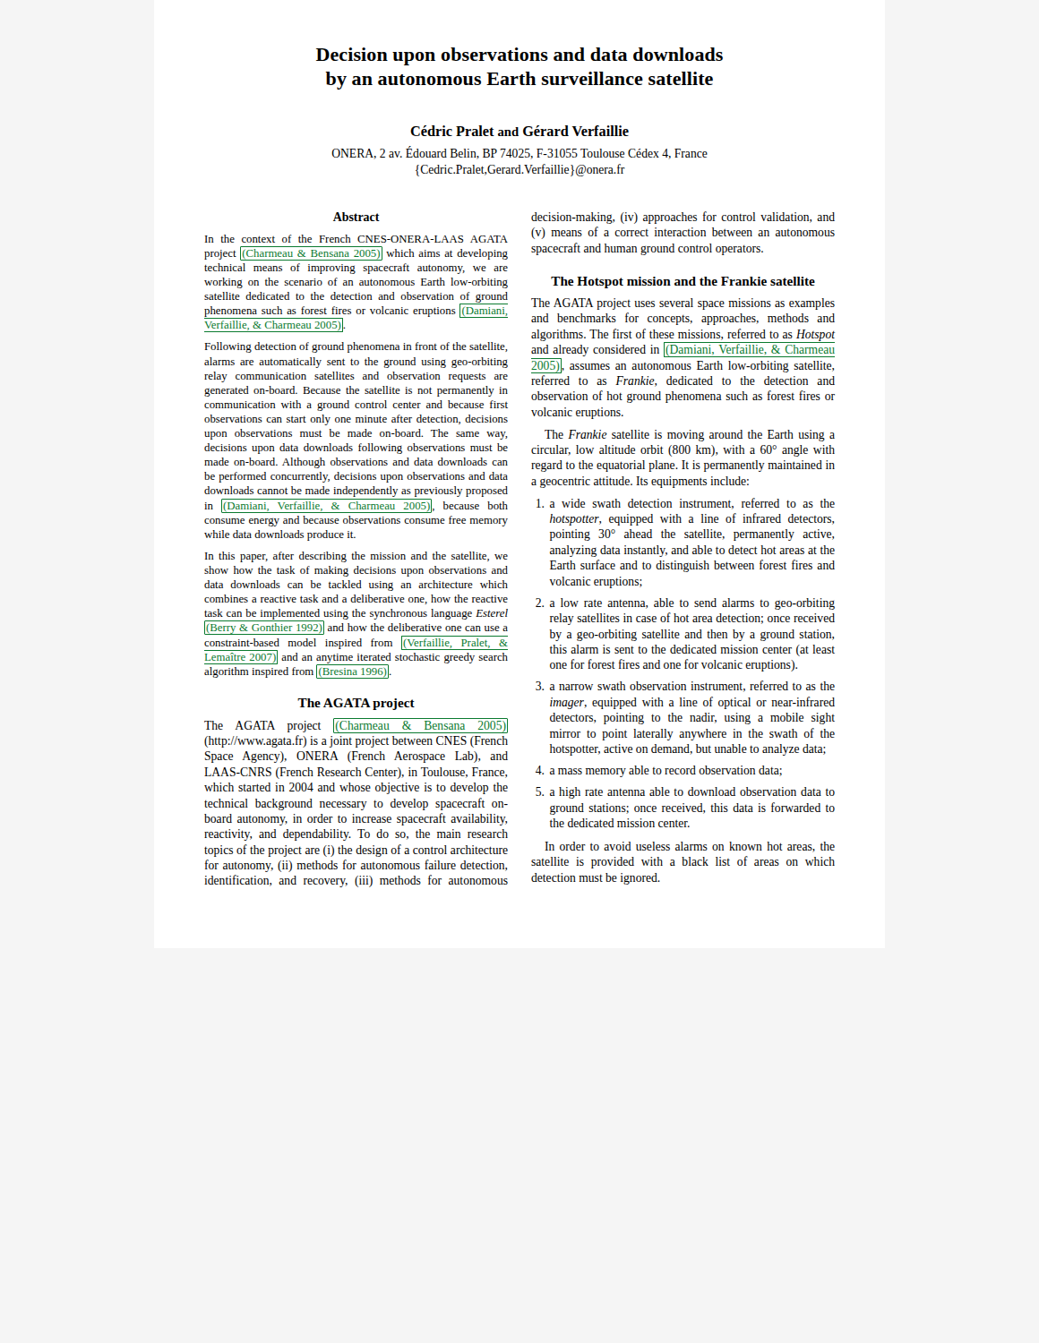Decision upon observations and data downloads
by an autonomous Earth surveillance satellite
Cédric Pralet and Gérard Verfaillie
ONERA, 2 av. Édouard Belin, BP 74025, F-31055 Toulouse Cédex 4, France
{Cedric.Pralet,Gerard.Verfaillie}@onera.fr
Abstract
In the context of the French CNES-ONERA-LAAS AGATA project (Charmeau & Bensana 2005) which aims at developing technical means of improving spacecraft autonomy, we are working on the scenario of an autonomous Earth low-orbiting satellite dedicated to the detection and observation of ground phenomena such as forest fires or volcanic eruptions (Damiani, Verfaillie, & Charmeau 2005).
Following detection of ground phenomena in front of the satellite, alarms are automatically sent to the ground using geo-orbiting relay communication satellites and observation requests are generated on-board. Because the satellite is not permanently in communication with a ground control center and because first observations can start only one minute after detection, decisions upon observations must be made on-board. The same way, decisions upon data downloads following observations must be made on-board. Although observations and data downloads can be performed concurrently, decisions upon observations and data downloads cannot be made independently as previously proposed in (Damiani, Verfaillie, & Charmeau 2005), because both consume energy and because observations consume free memory while data downloads produce it.
In this paper, after describing the mission and the satellite, we show how the task of making decisions upon observations and data downloads can be tackled using an architecture which combines a reactive task and a deliberative one, how the reactive task can be implemented using the synchronous language Esterel (Berry & Gonthier 1992) and how the deliberative one can use a constraint-based model inspired from (Verfaillie, Pralet, & Lemaître 2007) and an anytime iterated stochastic greedy search algorithm inspired from (Bresina 1996).
The AGATA project
The AGATA project (Charmeau & Bensana 2005) (http://www.agata.fr) is a joint project between CNES (French Space Agency), ONERA (French Aerospace Lab), and LAAS-CNRS (French Research Center), in Toulouse, France, which started in 2004 and whose objective is to develop the technical background necessary to develop spacecraft on-board autonomy, in order to increase spacecraft availability, reactivity, and dependability. To do so, the main research topics of the project are (i) the design of a control architecture for autonomy, (ii) methods for autonomous failure detection, identification, and recovery, (iii) methods for autonomous decision-making, (iv) approaches for control validation, and (v) means of a correct interaction between an autonomous spacecraft and human ground control operators.
The Hotspot mission and the Frankie satellite
The AGATA project uses several space missions as examples and benchmarks for concepts, approaches, methods and algorithms. The first of these missions, referred to as Hotspot and already considered in (Damiani, Verfaillie, & Charmeau 2005), assumes an autonomous Earth low-orbiting satellite, referred to as Frankie, dedicated to the detection and observation of hot ground phenomena such as forest fires or volcanic eruptions.
The Frankie satellite is moving around the Earth using a circular, low altitude orbit (800 km), with a 60° angle with regard to the equatorial plane. It is permanently maintained in a geocentric attitude. Its equipments include:
a wide swath detection instrument, referred to as the hotspotter, equipped with a line of infrared detectors, pointing 30° ahead the satellite, permanently active, analyzing data instantly, and able to detect hot areas at the Earth surface and to distinguish between forest fires and volcanic eruptions;
a low rate antenna, able to send alarms to geo-orbiting relay satellites in case of hot area detection; once received by a geo-orbiting satellite and then by a ground station, this alarm is sent to the dedicated mission center (at least one for forest fires and one for volcanic eruptions).
a narrow swath observation instrument, referred to as the imager, equipped with a line of optical or near-infrared detectors, pointing to the nadir, using a mobile sight mirror to point laterally anywhere in the swath of the hotspotter, active on demand, but unable to analyze data;
a mass memory able to record observation data;
a high rate antenna able to download observation data to ground stations; once received, this data is forwarded to the dedicated mission center.
In order to avoid useless alarms on known hot areas, the satellite is provided with a black list of areas on which detection must be ignored.